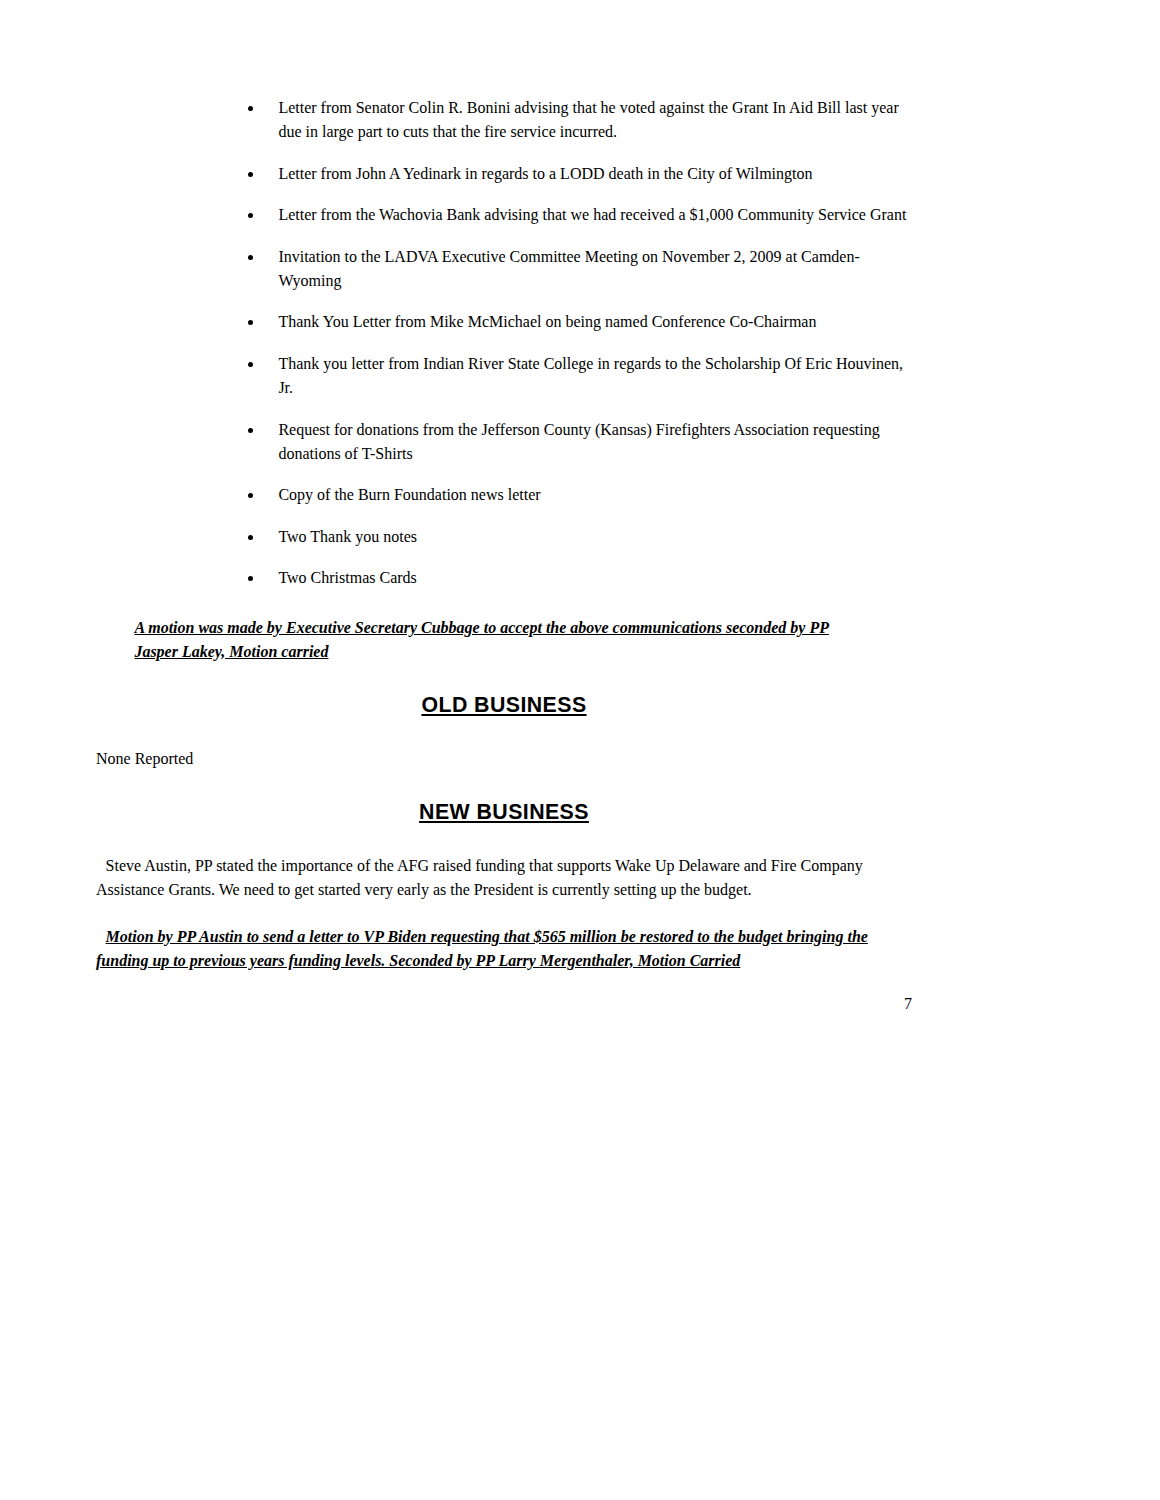Letter from Senator Colin R. Bonini advising that he voted against the Grant In Aid Bill last year due in large part to cuts that the fire service incurred.
Letter from John A Yedinark in regards to a LODD death in the City of Wilmington
Letter from the Wachovia Bank advising that we had received a $1,000 Community Service Grant
Invitation to the LADVA Executive Committee Meeting on November 2, 2009 at Camden-Wyoming
Thank You Letter from Mike McMichael on being named Conference Co-Chairman
Thank you letter from Indian River State College in regards to the Scholarship Of Eric Houvinen, Jr.
Request for donations from the Jefferson County (Kansas) Firefighters Association requesting donations of T-Shirts
Copy of the Burn Foundation news letter
Two Thank you notes
Two Christmas Cards
A motion was made by Executive Secretary Cubbage to accept the above communications seconded by PP Jasper Lakey, Motion carried
OLD BUSINESS
None Reported
NEW BUSINESS
Steve Austin, PP stated the importance of the AFG raised funding that supports Wake Up Delaware and Fire Company Assistance Grants. We need to get started very early as the President is currently setting up the budget.
Motion by PP Austin to send a letter to VP Biden requesting that $565 million be restored to the budget bringing the funding up to previous years funding levels. Seconded by PP Larry Mergenthaler, Motion Carried
7